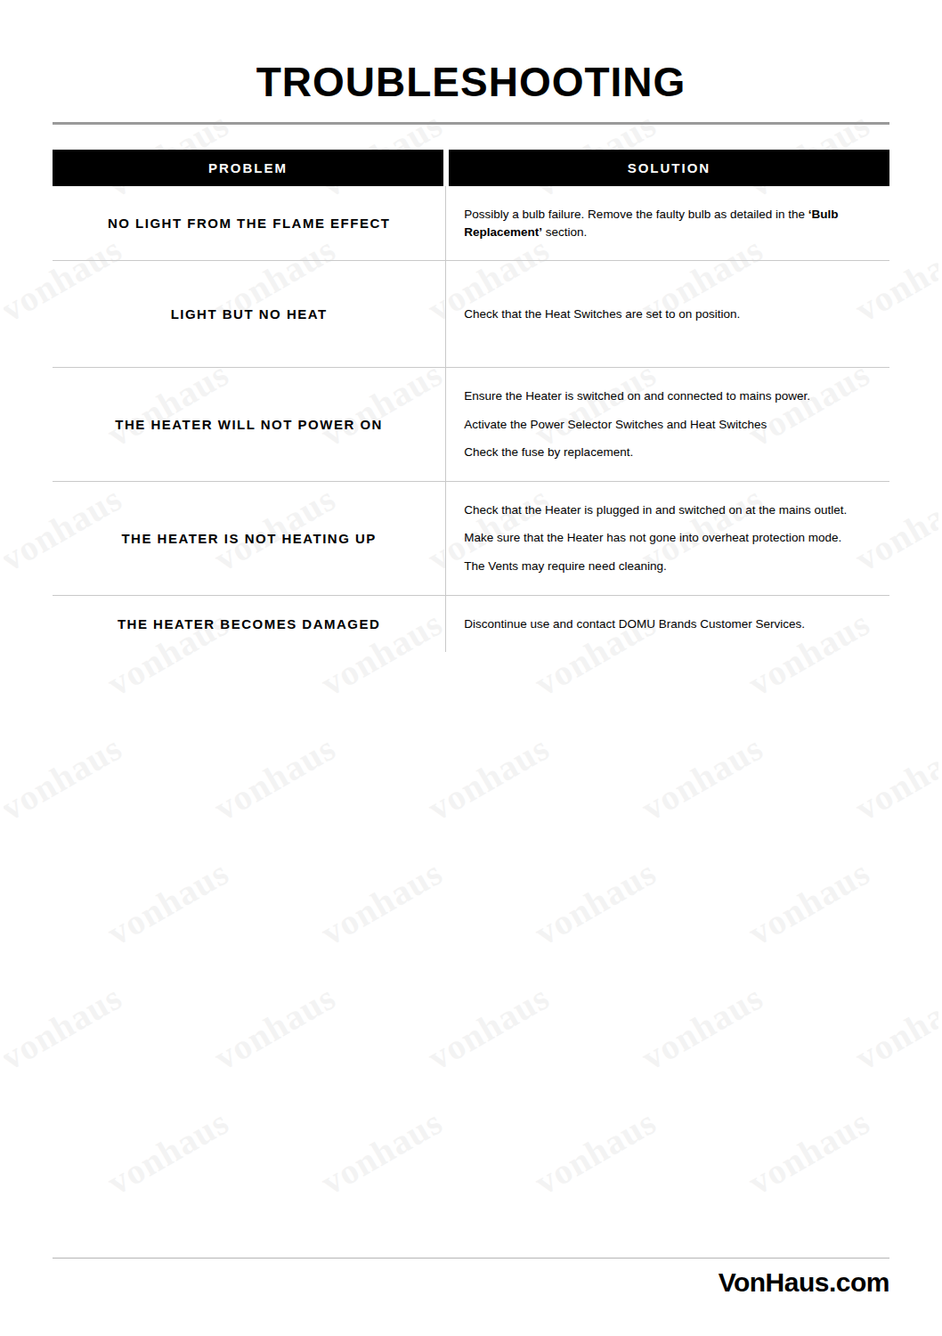vonhaus
vonhaus
vonhaus
vonhaus
vonhaus
vonhaus
vonhaus
vonhaus
vonhaus
vonhaus
vonhaus
vonhaus
vonhaus
vonhaus
vonhaus
vonhaus
vonhaus
vonhaus
vonhaus
vonhaus
vonhaus
vonhaus
vonhaus
vonhaus
vonhaus
vonhaus
vonhaus
vonhaus
vonhaus
vonhaus
vonhaus
vonhaus
vonhaus
vonhaus
vonhaus
vonhaus
vonhaus
vonhaus
vonhaus
vonhaus
TROUBLESHOOTING
| PROBLEM | SOLUTION |
| --- | --- |
| NO LIGHT FROM THE FLAME EFFECT | Possibly a bulb failure. Remove the faulty bulb as detailed in the ‘Bulb Replacement’ section. |
| LIGHT BUT NO HEAT | Check that the Heat Switches are set to on position. |
| THE HEATER WILL NOT POWER ON | Ensure the Heater is switched on and connected to mains power. Activate the Power Selector Switches and Heat Switches Check the fuse by replacement. |
| THE HEATER IS NOT HEATING UP | Check that the Heater is plugged in and switched on at the mains outlet. Make sure that the Heater has not gone into overheat protection mode. The Vents may require need cleaning. |
| THE HEATER BECOMES DAMAGED | Discontinue use and contact DOMU Brands Customer Services. |
VonHaus.com